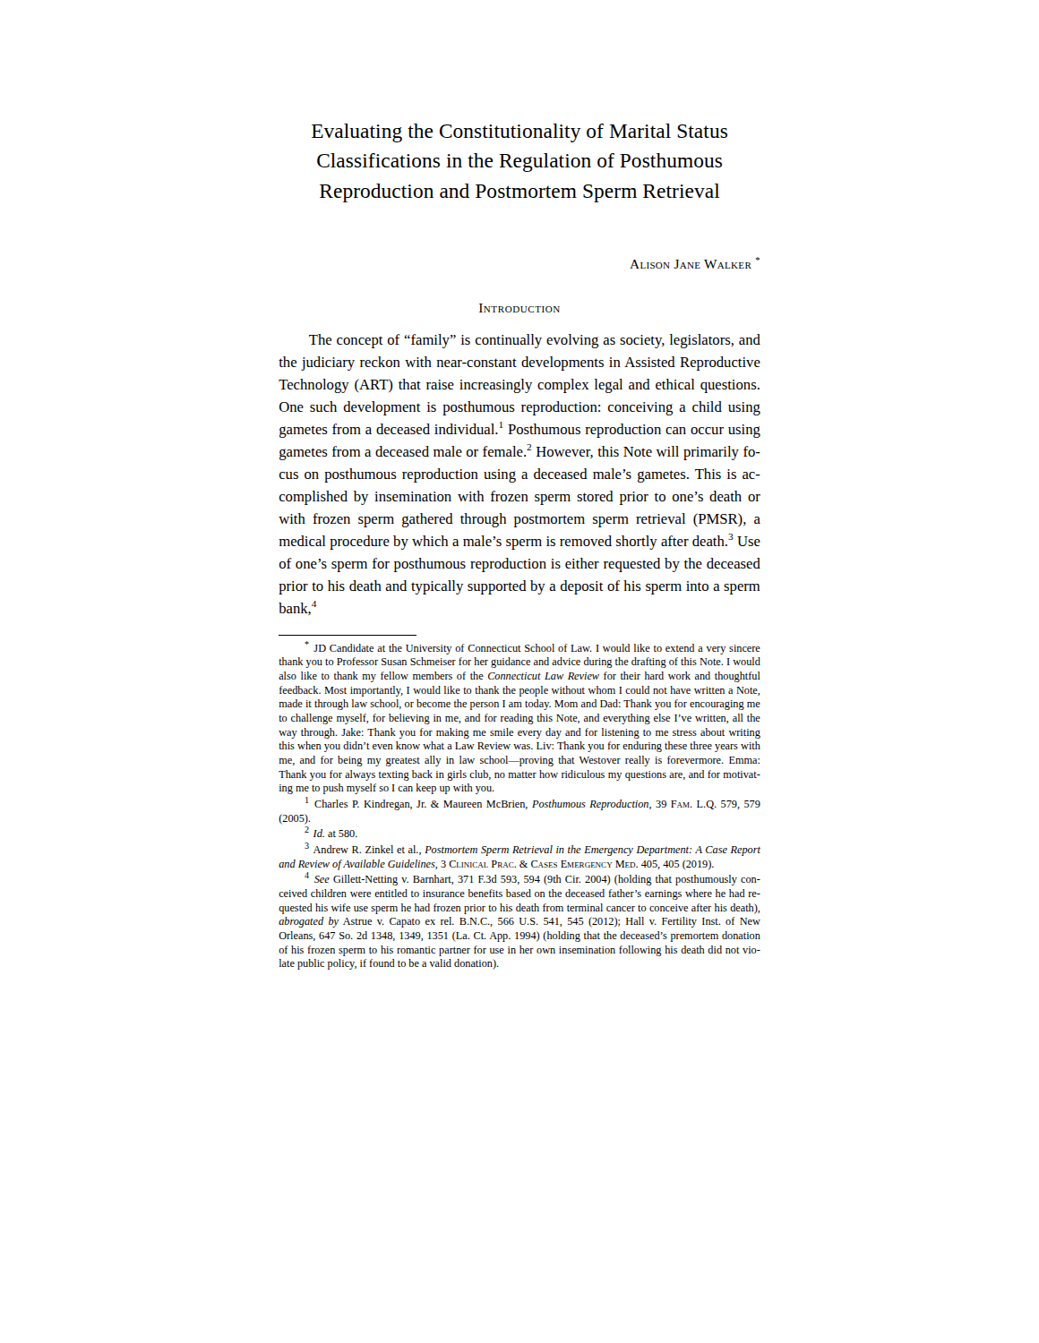Evaluating the Constitutionality of Marital Status Classifications in the Regulation of Posthumous Reproduction and Postmortem Sperm Retrieval
Alison Jane Walker *
Introduction
The concept of “family” is continually evolving as society, legislators, and the judiciary reckon with near-constant developments in Assisted Reproductive Technology (ART) that raise increasingly complex legal and ethical questions. One such development is posthumous reproduction: conceiving a child using gametes from a deceased individual.1 Posthumous reproduction can occur using gametes from a deceased male or female.2 However, this Note will primarily focus on posthumous reproduction using a deceased male’s gametes. This is accomplished by insemination with frozen sperm stored prior to one’s death or with frozen sperm gathered through postmortem sperm retrieval (PMSR), a medical procedure by which a male’s sperm is removed shortly after death.3 Use of one’s sperm for posthumous reproduction is either requested by the deceased prior to his death and typically supported by a deposit of his sperm into a sperm bank,4
* JD Candidate at the University of Connecticut School of Law. I would like to extend a very sincere thank you to Professor Susan Schmeiser for her guidance and advice during the drafting of this Note. I would also like to thank my fellow members of the Connecticut Law Review for their hard work and thoughtful feedback. Most importantly, I would like to thank the people without whom I could not have written a Note, made it through law school, or become the person I am today. Mom and Dad: Thank you for encouraging me to challenge myself, for believing in me, and for reading this Note, and everything else I’ve written, all the way through. Jake: Thank you for making me smile every day and for listening to me stress about writing this when you didn’t even know what a Law Review was. Liv: Thank you for enduring these three years with me, and for being my greatest ally in law school—proving that Westover really is forevermore. Emma: Thank you for always texting back in girls club, no matter how ridiculous my questions are, and for motivating me to push myself so I can keep up with you.
1 Charles P. Kindregan, Jr. & Maureen McBrien, Posthumous Reproduction, 39 Fam. L.Q. 579, 579 (2005).
2 Id. at 580.
3 Andrew R. Zinkel et al., Postmortem Sperm Retrieval in the Emergency Department: A Case Report and Review of Available Guidelines, 3 Clinical Prac. & Cases Emergency Med. 405, 405 (2019).
4 See Gillett-Netting v. Barnhart, 371 F.3d 593, 594 (9th Cir. 2004) (holding that posthumously conceived children were entitled to insurance benefits based on the deceased father’s earnings where he had requested his wife use sperm he had frozen prior to his death from terminal cancer to conceive after his death), abrogated by Astrue v. Capato ex rel. B.N.C., 566 U.S. 541, 545 (2012); Hall v. Fertility Inst. of New Orleans, 647 So. 2d 1348, 1349, 1351 (La. Ct. App. 1994) (holding that the deceased’s premortem donation of his frozen sperm to his romantic partner for use in her own insemination following his death did not violate public policy, if found to be a valid donation).